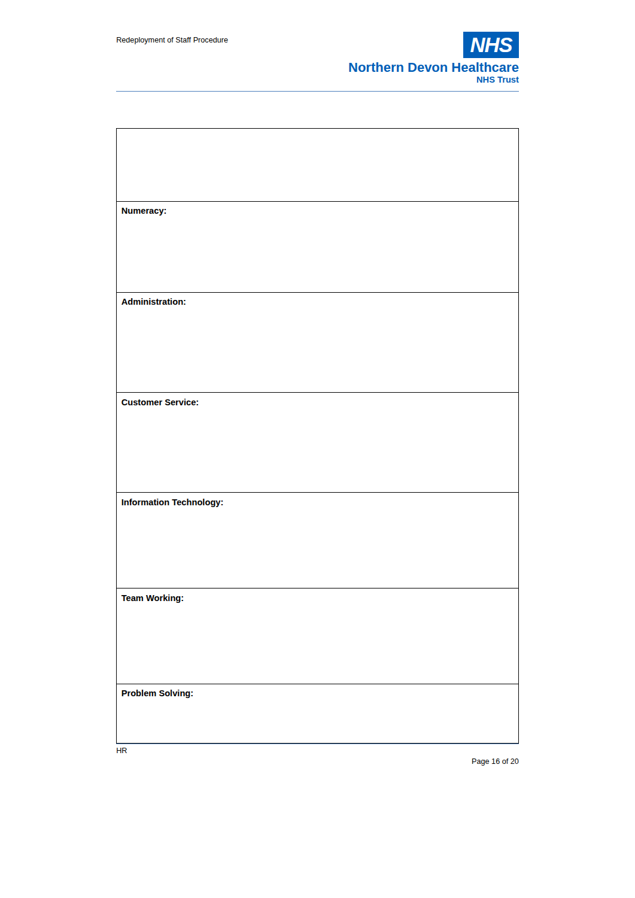Redeployment of Staff Procedure
NHS
Northern Devon Healthcare
NHS Trust
| Numeracy: |
| Administration: |
| Customer Service: |
| Information Technology: |
| Team Working: |
| Problem Solving: |
HR
Page 16 of 20